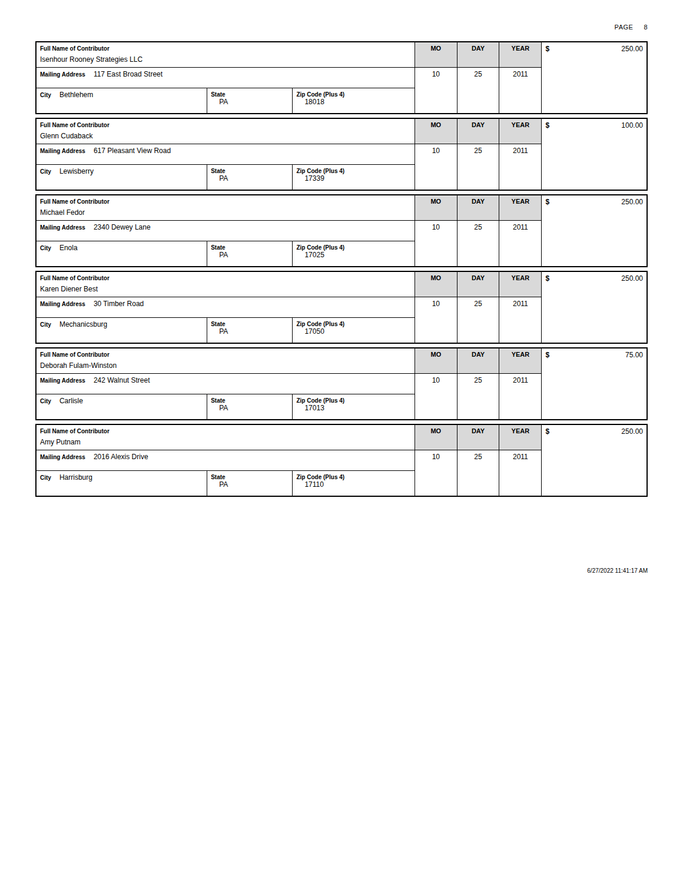PAGE8
| Full Name of Contributor Isenhour Rooney Strategies LLC | MO | DAY | YEAR | $ 250.00 |
| Mailing Address 117 East Broad Street | 10 | 25 | 2011 |
| City Bethlehem | State PA | Zip Code (Plus 4) 18018 |
| Full Name of Contributor Glenn Cudaback | MO | DAY | YEAR | $ 100.00 |
| Mailing Address 617 Pleasant View Road | 10 | 25 | 2011 |
| City Lewisberry | State PA | Zip Code (Plus 4) 17339 |
| Full Name of Contributor Michael Fedor | MO | DAY | YEAR | $ 250.00 |
| Mailing Address 2340 Dewey Lane | 10 | 25 | 2011 |
| City Enola | State PA | Zip Code (Plus 4) 17025 |
| Full Name of Contributor Karen Diener Best | MO | DAY | YEAR | $ 250.00 |
| Mailing Address 30 Timber Road | 10 | 25 | 2011 |
| City Mechanicsburg | State PA | Zip Code (Plus 4) 17050 |
| Full Name of Contributor Deborah Fulam-Winston | MO | DAY | YEAR | $ 75.00 |
| Mailing Address 242 Walnut Street | 10 | 25 | 2011 |
| City Carlisle | State PA | Zip Code (Plus 4) 17013 |
| Full Name of Contributor Amy Putnam | MO | DAY | YEAR | $ 250.00 |
| Mailing Address 2016 Alexis Drive | 10 | 25 | 2011 |
| City Harrisburg | State PA | Zip Code (Plus 4) 17110 |
6/27/2022 11:41:17 AM